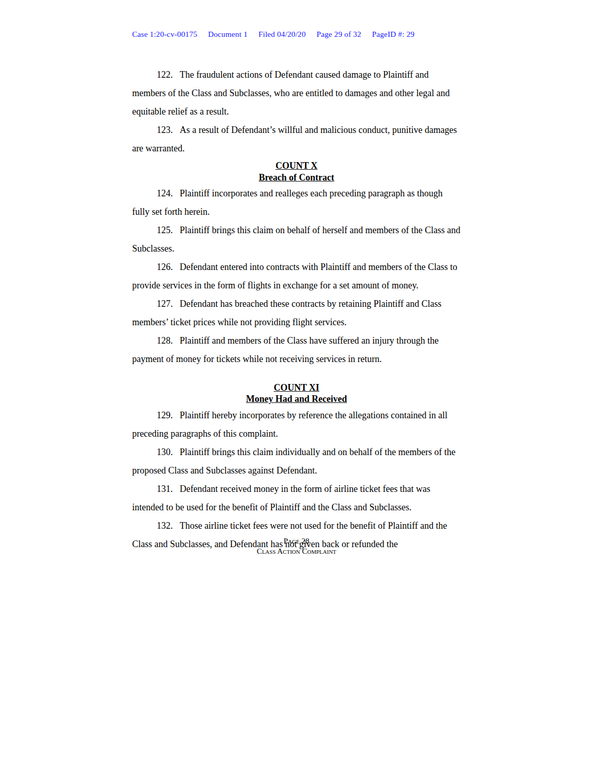Case 1:20-cv-00175 Document 1 Filed 04/20/20 Page 29 of 32 PageID #: 29
122. The fraudulent actions of Defendant caused damage to Plaintiff and members of the Class and Subclasses, who are entitled to damages and other legal and equitable relief as a result.
123. As a result of Defendant’s willful and malicious conduct, punitive damages are warranted.
COUNT X
Breach of Contract
124. Plaintiff incorporates and realleges each preceding paragraph as though fully set forth herein.
125. Plaintiff brings this claim on behalf of herself and members of the Class and Subclasses.
126. Defendant entered into contracts with Plaintiff and members of the Class to provide services in the form of flights in exchange for a set amount of money.
127. Defendant has breached these contracts by retaining Plaintiff and Class members’ ticket prices while not providing flight services.
128. Plaintiff and members of the Class have suffered an injury through the payment of money for tickets while not receiving services in return.
COUNT XI
Money Had and Received
129. Plaintiff hereby incorporates by reference the allegations contained in all preceding paragraphs of this complaint.
130. Plaintiff brings this claim individually and on behalf of the members of the proposed Class and Subclasses against Defendant.
131. Defendant received money in the form of airline ticket fees that was intended to be used for the benefit of Plaintiff and the Class and Subclasses.
132. Those airline ticket fees were not used for the benefit of Plaintiff and the Class and Subclasses, and Defendant has not given back or refunded the
Page 28
Class Action Complaint